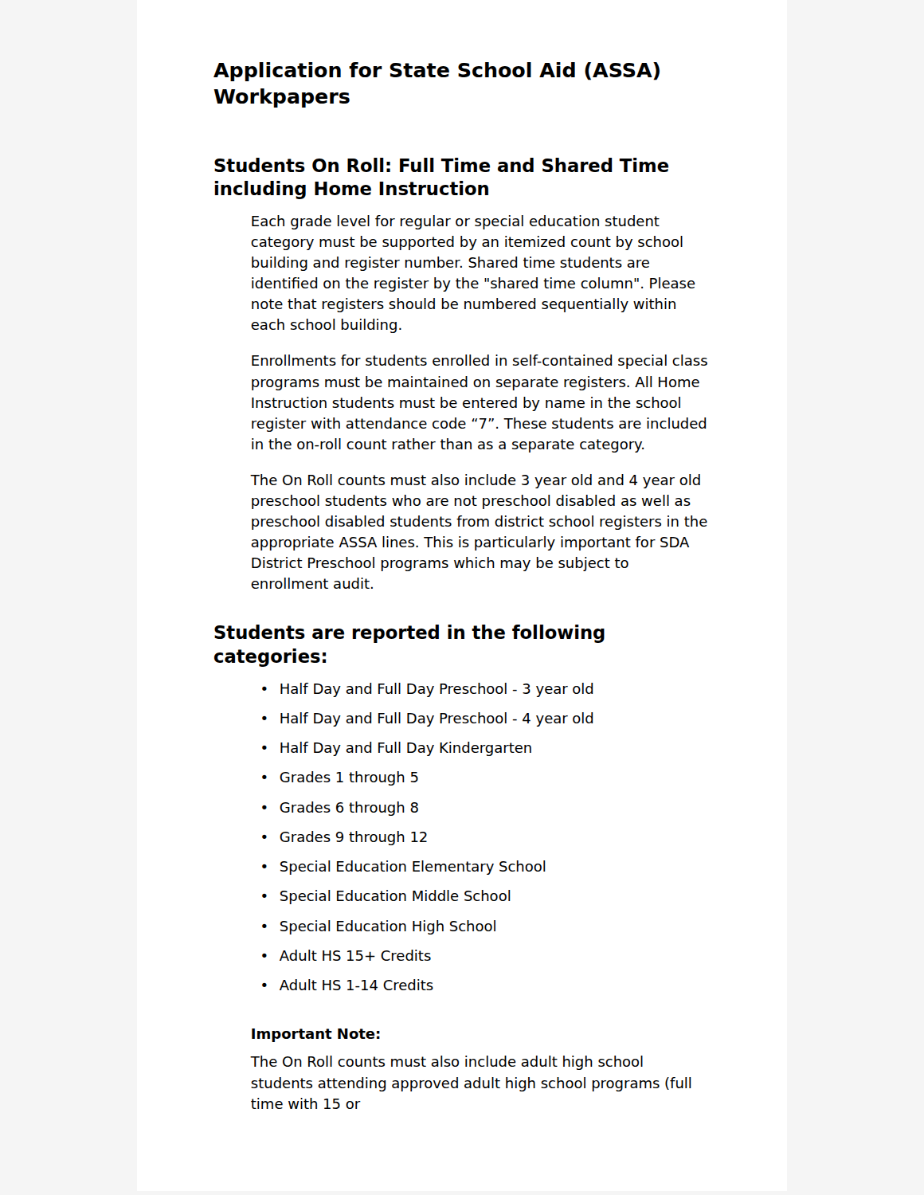Application for State School Aid (ASSA) Workpapers
Students On Roll: Full Time and Shared Time including Home Instruction
Each grade level for regular or special education student category must be supported by an itemized count by school building and register number. Shared time students are identified on the register by the "shared time column". Please note that registers should be numbered sequentially within each school building.
Enrollments for students enrolled in self-contained special class programs must be maintained on separate registers. All Home Instruction students must be entered by name in the school register with attendance code “7”. These students are included in the on-roll count rather than as a separate category.
The On Roll counts must also include 3 year old and 4 year old preschool students who are not preschool disabled as well as preschool disabled students from district school registers in the appropriate ASSA lines. This is particularly important for SDA District Preschool programs which may be subject to enrollment audit.
Students are reported in the following categories:
Half Day and Full Day Preschool - 3 year old
Half Day and Full Day Preschool - 4 year old
Half Day and Full Day Kindergarten
Grades 1 through 5
Grades 6 through 8
Grades 9 through 12
Special Education Elementary School
Special Education Middle School
Special Education High School
Adult HS 15+ Credits
Adult HS 1-14 Credits
Important Note:
The On Roll counts must also include adult high school students attending approved adult high school programs (full time with 15 or